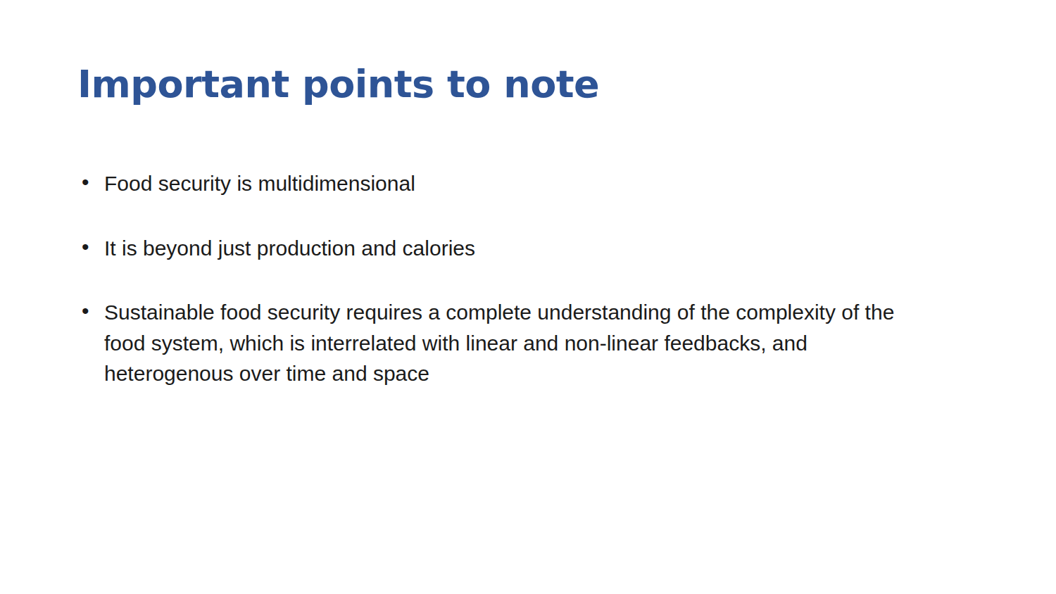Important points to note
Food security is multidimensional
It is beyond just production and calories
Sustainable food security requires a complete understanding of the complexity of the food system, which is interrelated with linear and non-linear feedbacks, and heterogenous over time and space